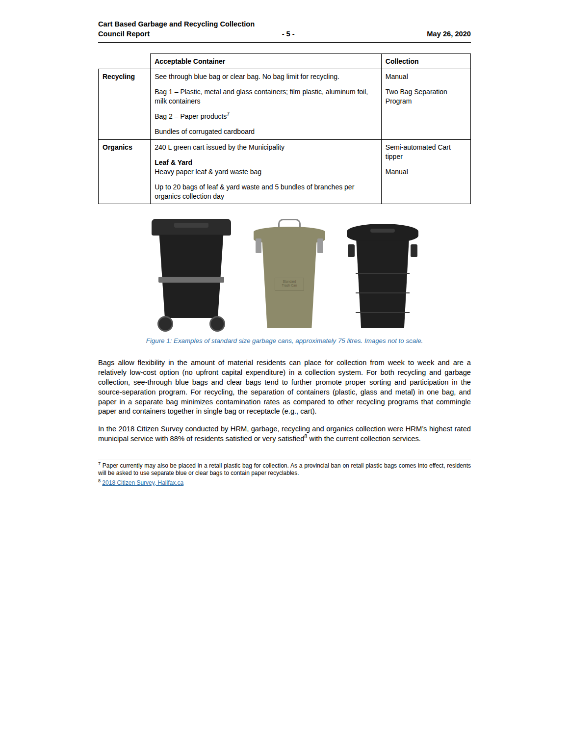Cart Based Garbage and Recycling Collection
Council Report
- 5 -
May 26, 2020
| | Acceptable Container | Collection |
| --- | --- | --- |
| Recycling | See through blue bag or clear bag. No bag limit for recycling. Bag 1 – Plastic, metal and glass containers; film plastic, aluminum foil, milk containers Bag 2 – Paper products 7 Bundles of corrugated cardboard | Manual Two Bag Separation Program |
| Organics | 240 L green cart issued by the Municipality Leaf & Yard Heavy paper leaf & yard waste bag Up to 20 bags of leaf & yard waste and 5 bundles of branches per organics collection day | Semi-automated Cart tipper Manual |
Standard
Trash Can
Figure 1: Examples of standard size garbage cans, approximately 75 litres. Images not to scale.
Bags allow flexibility in the amount of material residents can place for collection from week to week and are a relatively low-cost option (no upfront capital expenditure) in a collection system. For both recycling and garbage collection, see-through blue bags and clear bags tend to further promote proper sorting and participation in the source-separation program. For recycling, the separation of containers (plastic, glass and metal) in one bag, and paper in a separate bag minimizes contamination rates as compared to other recycling programs that commingle paper and containers together in single bag or receptacle (e.g., cart).
In the 2018 Citizen Survey conducted by HRM, garbage, recycling and organics collection were HRM’s highest rated municipal service with 88% of residents satisfied or very satisfied8 with the current collection services.
7 Paper currently may also be placed in a retail plastic bag for collection. As a provincial ban on retail plastic bags comes into effect, residents will be asked to use separate blue or clear bags to contain paper recyclables.
8 2018 Citizen Survey, Halifax.ca